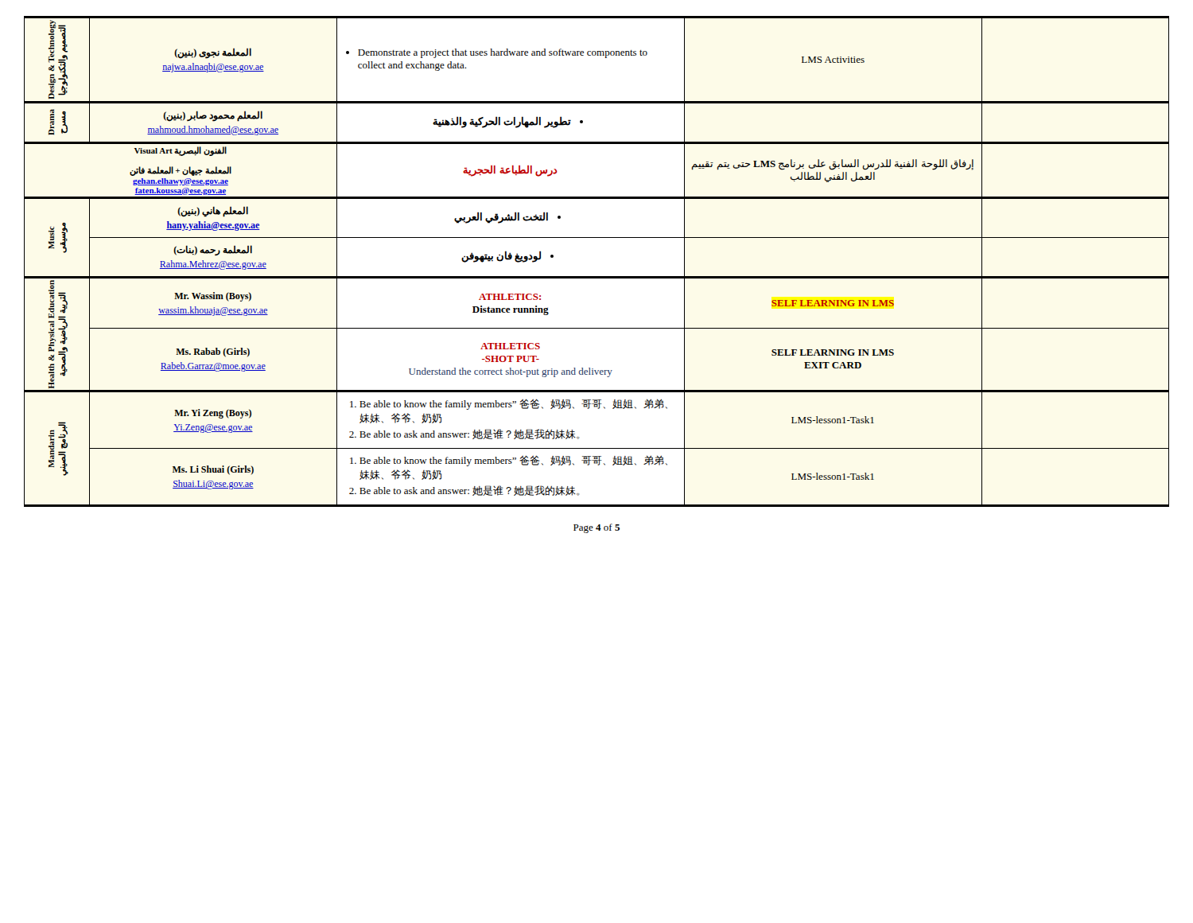| Design & Technology التصميم والتكنولوجيا | المعلمة نجوى (بنين) najwa.alnaqbi@ese.gov.ae | Demonstrate a project that uses hardware and software components to collect and exchange data. | LMS Activities | |
| Drama مسرح | المعلم محمود صابر (بنين) mahmoud.hmohamed@ese.gov.ae | تطوير المهارات الحركية والذهنية | | |
| الفنون البصرية Visual Art المعلمة جيهان + المعلمة فاتن gehan.elhawy@ese.gov.ae faten.koussa@ese.gov.ae | درس الطباعة الحجرية | إرفاق اللوحة الفنية للدرس السابق على برنامج LMS حتى يتم تقييم العمل الفني للطالب | |
| Music موسيقى | المعلم هاني (بنين) hany.yahia@ese.gov.ae | التخت الشرقي العربي | | |
| المعلمة رحمه (بنات) Rahma.Mehrez@ese.gov.ae | لودويغ فان بيتهوفن | | |
| Health & Physical Education التربية الرياضية والصحية | Mr. Wassim (Boys) wassim.khouaja@ese.gov.ae | ATHLETICS: Distance running | SELF LEARNING IN LMS | |
| Ms. Rabab (Girls) Rabeb.Garraz@moe.gov.ae | ATHLETICS -SHOT PUT- Understand the correct shot-put grip and delivery | SELF LEARNING IN LMS EXIT CARD | |
| Mandarin البرنامج الصيني | Mr. Yi Zeng (Boys) Yi.Zeng@ese.gov.ae | Be able to know the family members” 爸爸、妈妈、哥哥、姐姐、弟弟、妹妹、爷爷、奶奶 Be able to ask and answer: 她是谁？她是我的妹妹。 | LMS-lesson1-Task1 | |
| Ms. Li Shuai (Girls) Shuai.Li@ese.gov.ae | Be able to know the family members” 爸爸、妈妈、哥哥、姐姐、弟弟、妹妹、爷爷、奶奶 Be able to ask and answer: 她是谁？她是我的妹妹。 | LMS-lesson1-Task1 | |
Page 4 of 5